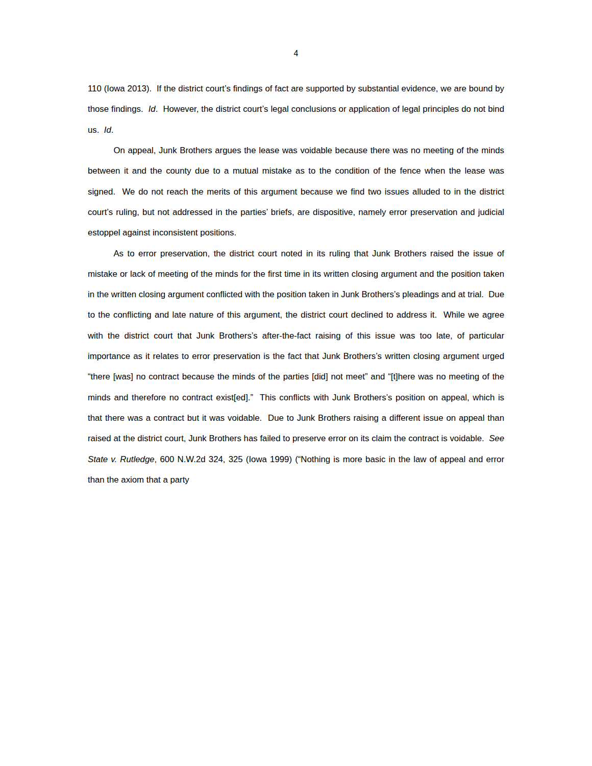4
110 (Iowa 2013). If the district court’s findings of fact are supported by substantial evidence, we are bound by those findings. Id. However, the district court’s legal conclusions or application of legal principles do not bind us. Id.
On appeal, Junk Brothers argues the lease was voidable because there was no meeting of the minds between it and the county due to a mutual mistake as to the condition of the fence when the lease was signed. We do not reach the merits of this argument because we find two issues alluded to in the district court’s ruling, but not addressed in the parties’ briefs, are dispositive, namely error preservation and judicial estoppel against inconsistent positions.
As to error preservation, the district court noted in its ruling that Junk Brothers raised the issue of mistake or lack of meeting of the minds for the first time in its written closing argument and the position taken in the written closing argument conflicted with the position taken in Junk Brothers’s pleadings and at trial. Due to the conflicting and late nature of this argument, the district court declined to address it. While we agree with the district court that Junk Brothers’s after-the-fact raising of this issue was too late, of particular importance as it relates to error preservation is the fact that Junk Brothers’s written closing argument urged “there [was] no contract because the minds of the parties [did] not meet” and “[t]here was no meeting of the minds and therefore no contract exist[ed].” This conflicts with Junk Brothers’s position on appeal, which is that there was a contract but it was voidable. Due to Junk Brothers raising a different issue on appeal than raised at the district court, Junk Brothers has failed to preserve error on its claim the contract is voidable. See State v. Rutledge, 600 N.W.2d 324, 325 (Iowa 1999) (“Nothing is more basic in the law of appeal and error than the axiom that a party